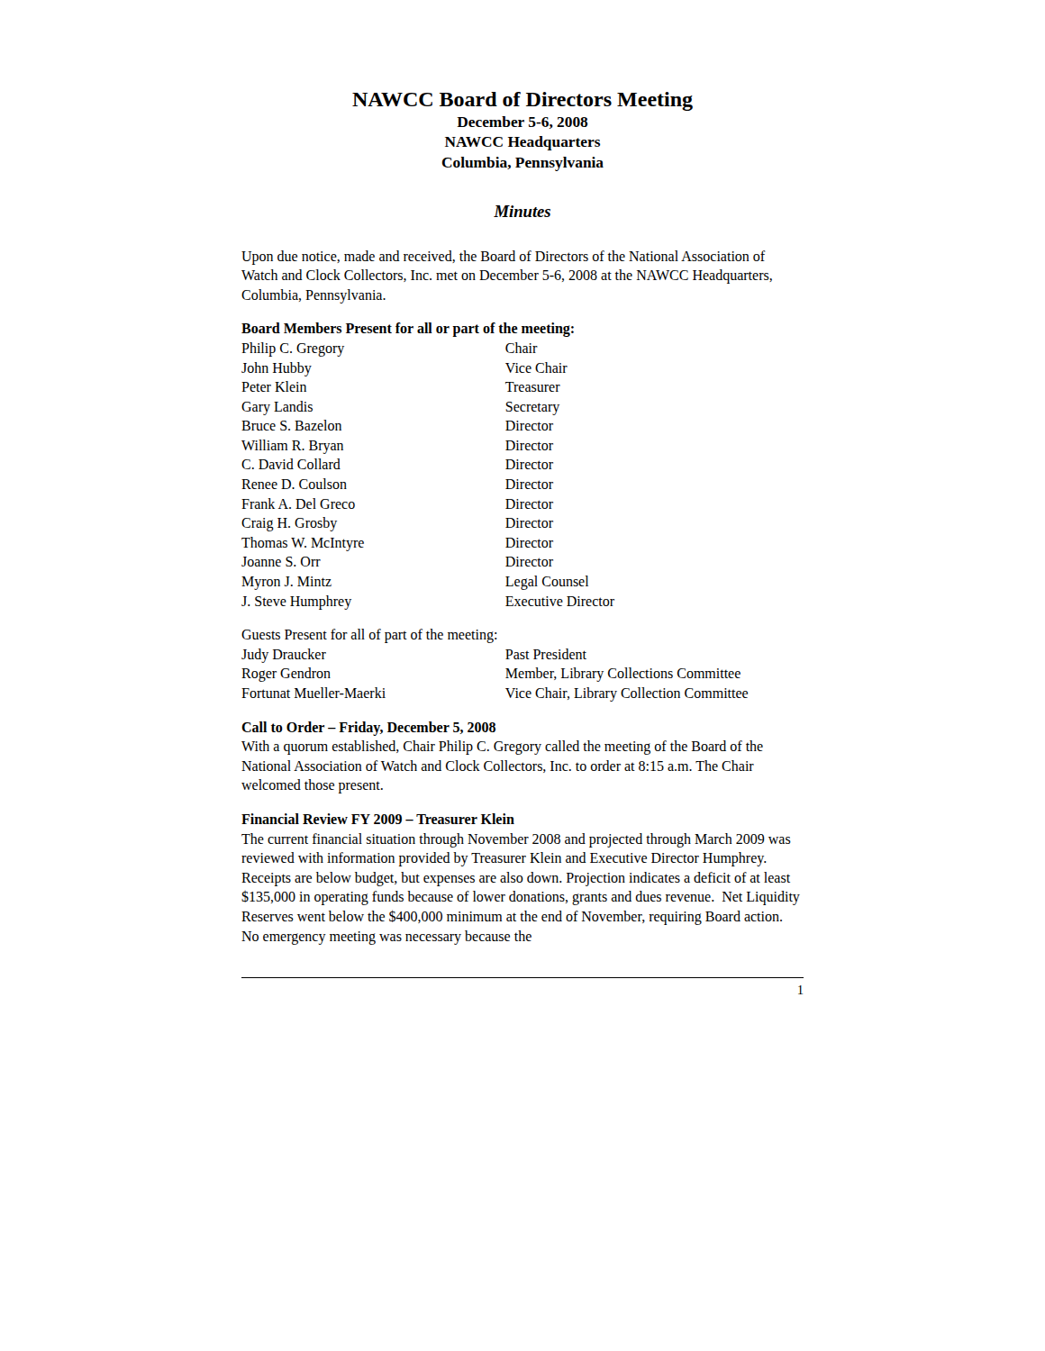NAWCC Board of Directors Meeting
December 5-6, 2008
NAWCC Headquarters
Columbia, Pennsylvania
Minutes
Upon due notice, made and received, the Board of Directors of the National Association of Watch and Clock Collectors, Inc. met on December 5-6, 2008 at the NAWCC Headquarters, Columbia, Pennsylvania.
Board Members Present for all or part of the meeting:
| Philip C. Gregory | Chair |
| John Hubby | Vice Chair |
| Peter Klein | Treasurer |
| Gary Landis | Secretary |
| Bruce S. Bazelon | Director |
| William R. Bryan | Director |
| C. David Collard | Director |
| Renee D. Coulson | Director |
| Frank A. Del Greco | Director |
| Craig H. Grosby | Director |
| Thomas W. McIntyre | Director |
| Joanne S. Orr | Director |
| Myron J. Mintz | Legal Counsel |
| J. Steve Humphrey | Executive Director |
Guests Present for all of part of the meeting:
| Judy Draucker | Past President |
| Roger Gendron | Member, Library Collections Committee |
| Fortunat Mueller-Maerki | Vice Chair, Library Collection Committee |
Call to Order – Friday, December 5, 2008
With a quorum established, Chair Philip C. Gregory called the meeting of the Board of the National Association of Watch and Clock Collectors, Inc. to order at 8:15 a.m. The Chair welcomed those present.
Financial Review FY 2009 – Treasurer Klein
The current financial situation through November 2008 and projected through March 2009 was reviewed with information provided by Treasurer Klein and Executive Director Humphrey. Receipts are below budget, but expenses are also down. Projection indicates a deficit of at least $135,000 in operating funds because of lower donations, grants and dues revenue. Net Liquidity Reserves went below the $400,000 minimum at the end of November, requiring Board action. No emergency meeting was necessary because the
1